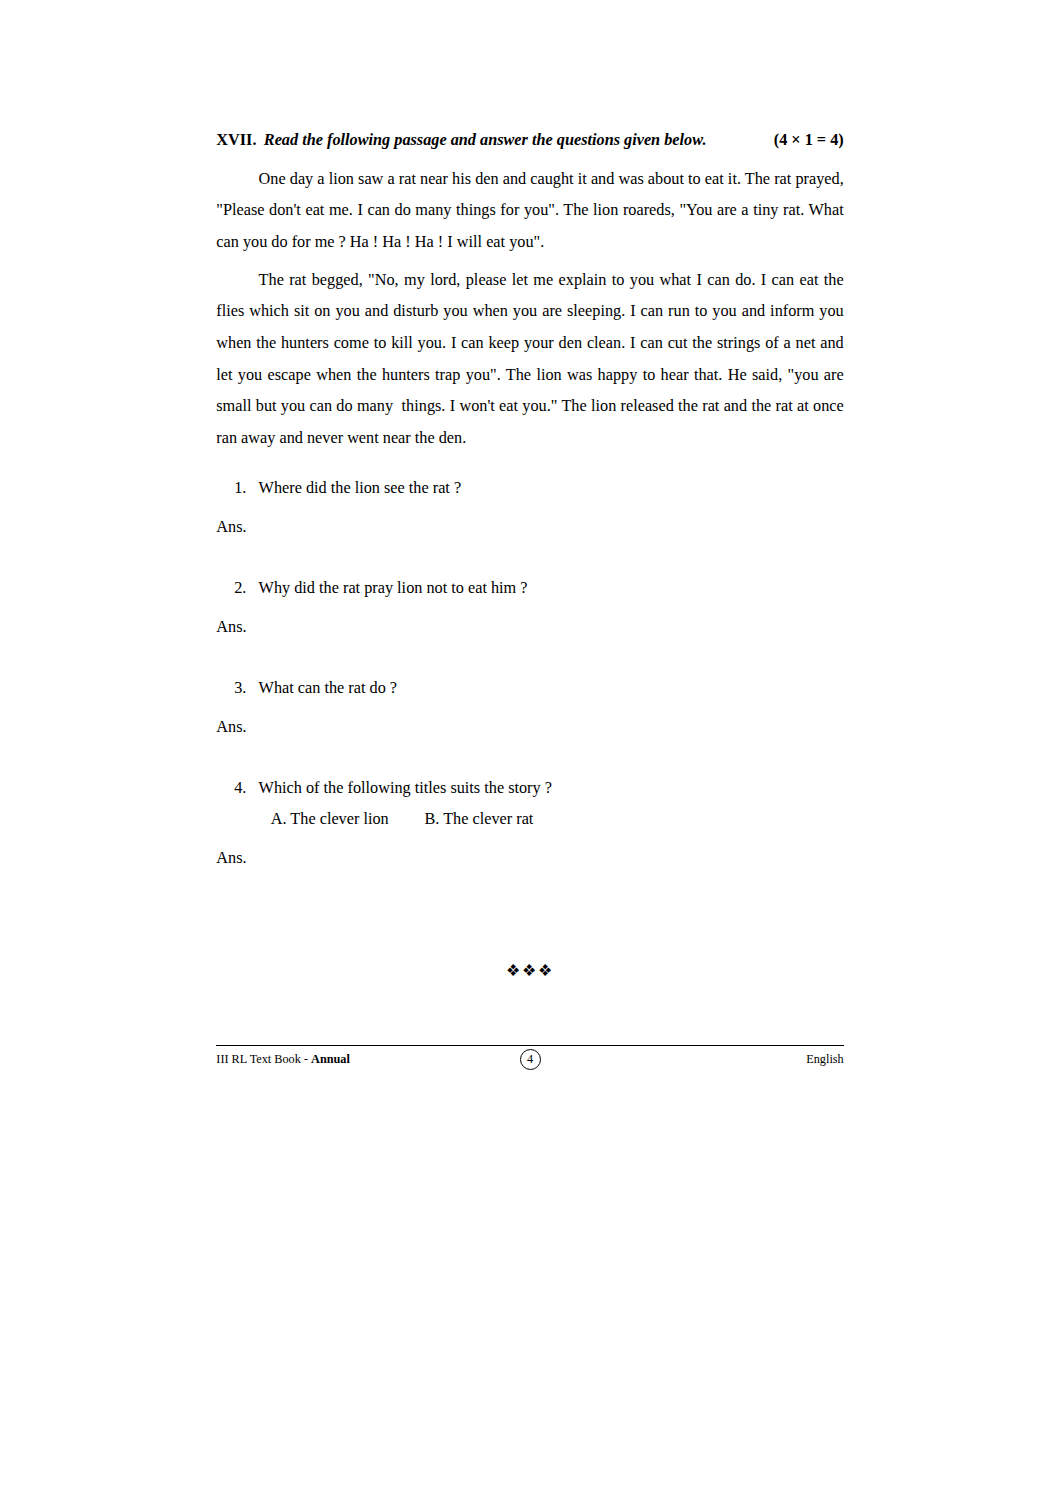XVII. Read the following passage and answer the questions given below. (4 × 1 = 4)
One day a lion saw a rat near his den and caught it and was about to eat it. The rat prayed, "Please don't eat me. I can do many things for you". The lion roareds, "You are a tiny rat. What can you do for me ? Ha ! Ha ! Ha ! I will eat you".
The rat begged, "No, my lord, please let me explain to you what I can do. I can eat the flies which sit on you and disturb you when you are sleeping. I can run to you and inform you when the hunters come to kill you. I can keep your den clean. I can cut the strings of a net and let you escape when the hunters trap you". The lion was happy to hear that. He said, "you are small but you can do many things. I won't eat you." The lion released the rat and the rat at once ran away and never went near the den.
1. Where did the lion see the rat ?
Ans.
2. Why did the rat pray lion not to eat him ?
Ans.
3. What can the rat do ?
Ans.
4. Which of the following titles suits the story ?
A. The clever lion B. The clever rat
Ans.
❖❖❖
III RL Text Book - Annual
4
English